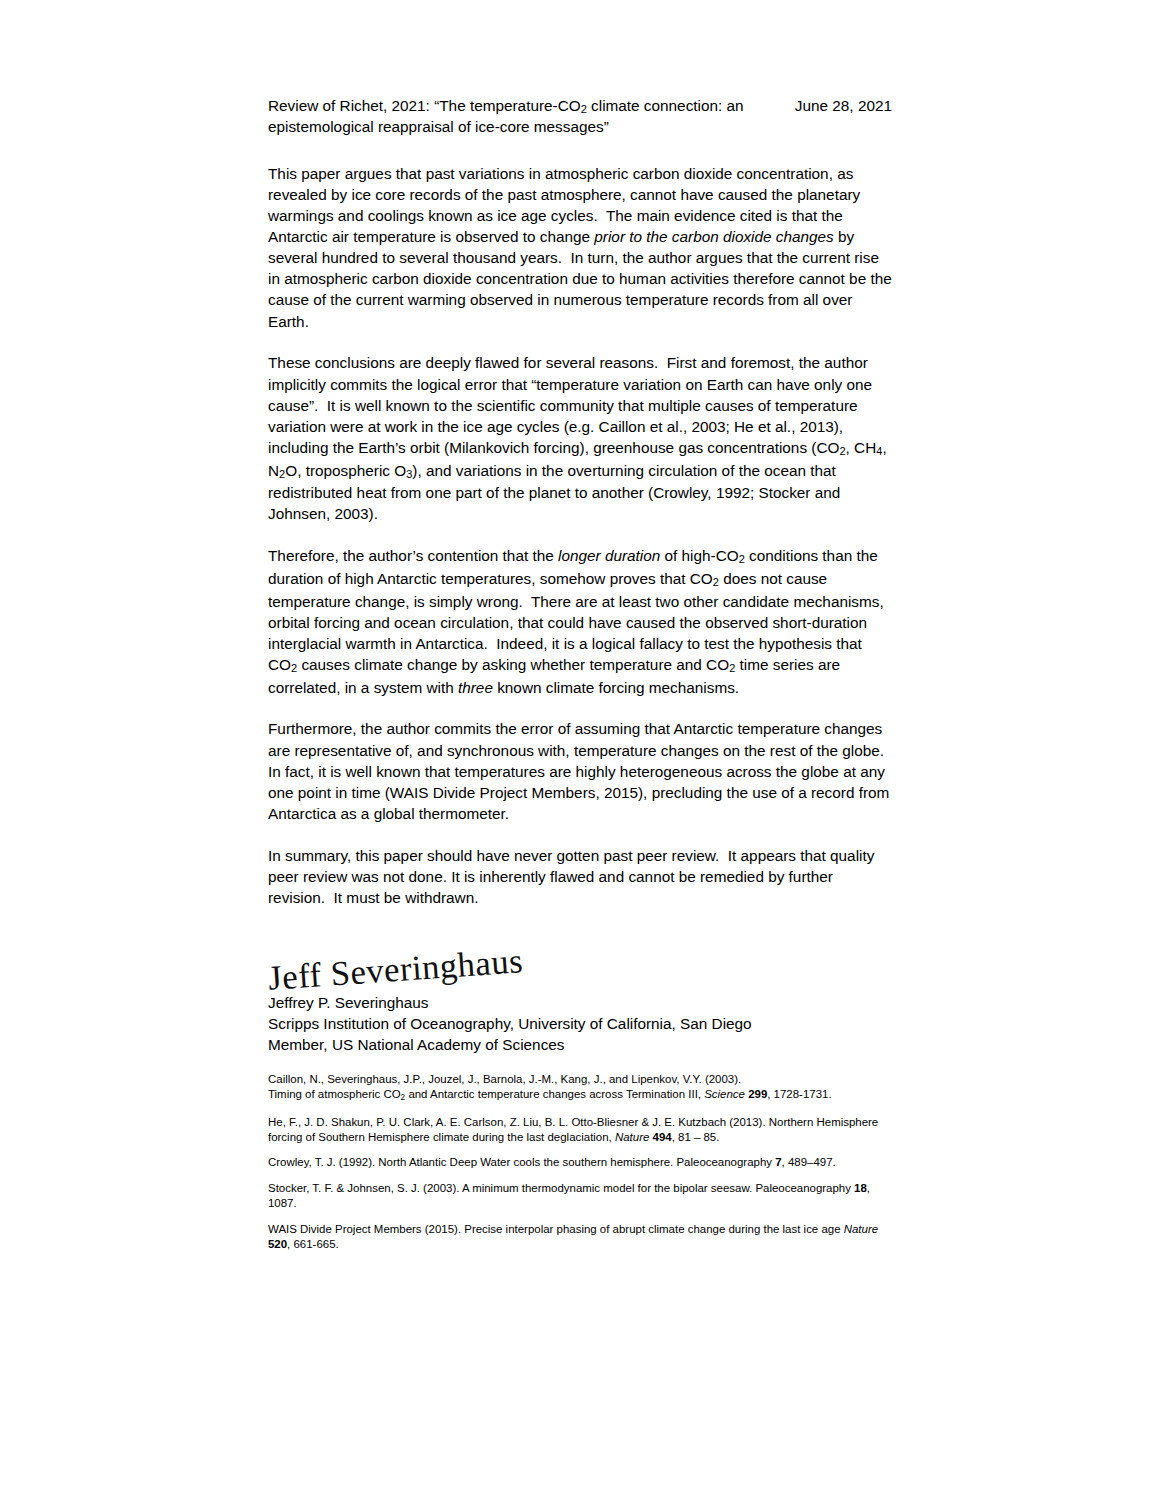June 28, 2021 Review of Richet, 2021: “The temperature-CO2 climate connection: an epistemological reappraisal of ice-core messages”
This paper argues that past variations in atmospheric carbon dioxide concentration, as revealed by ice core records of the past atmosphere, cannot have caused the planetary warmings and coolings known as ice age cycles. The main evidence cited is that the Antarctic air temperature is observed to change prior to the carbon dioxide changes by several hundred to several thousand years. In turn, the author argues that the current rise in atmospheric carbon dioxide concentration due to human activities therefore cannot be the cause of the current warming observed in numerous temperature records from all over Earth.
These conclusions are deeply flawed for several reasons. First and foremost, the author implicitly commits the logical error that “temperature variation on Earth can have only one cause”. It is well known to the scientific community that multiple causes of temperature variation were at work in the ice age cycles (e.g. Caillon et al., 2003; He et al., 2013), including the Earth’s orbit (Milankovich forcing), greenhouse gas concentrations (CO2, CH4, N2O, tropospheric O3), and variations in the overturning circulation of the ocean that redistributed heat from one part of the planet to another (Crowley, 1992; Stocker and Johnsen, 2003).
Therefore, the author’s contention that the longer duration of high-CO2 conditions than the duration of high Antarctic temperatures, somehow proves that CO2 does not cause temperature change, is simply wrong. There are at least two other candidate mechanisms, orbital forcing and ocean circulation, that could have caused the observed short-duration interglacial warmth in Antarctica. Indeed, it is a logical fallacy to test the hypothesis that CO2 causes climate change by asking whether temperature and CO2 time series are correlated, in a system with three known climate forcing mechanisms.
Furthermore, the author commits the error of assuming that Antarctic temperature changes are representative of, and synchronous with, temperature changes on the rest of the globe. In fact, it is well known that temperatures are highly heterogeneous across the globe at any one point in time (WAIS Divide Project Members, 2015), precluding the use of a record from Antarctica as a global thermometer.
In summary, this paper should have never gotten past peer review. It appears that quality peer review was not done. It is inherently flawed and cannot be remedied by further revision. It must be withdrawn.
Jeff Severinghaus
Jeffrey P. Severinghaus
Scripps Institution of Oceanography, University of California, San Diego
Member, US National Academy of Sciences
Caillon, N., Severinghaus, J.P., Jouzel, J., Barnola, J.-M., Kang, J., and Lipenkov, V.Y. (2003).
Timing of atmospheric CO2 and Antarctic temperature changes across Termination III, Science 299, 1728-1731.
He, F., J. D. Shakun, P. U. Clark, A. E. Carlson, Z. Liu, B. L. Otto-Bliesner & J. E. Kutzbach (2013). Northern Hemisphere forcing of Southern Hemisphere climate during the last deglaciation, Nature 494, 81 – 85.
Crowley, T. J. (1992). North Atlantic Deep Water cools the southern hemisphere. Paleoceanography 7, 489–497.
Stocker, T. F. & Johnsen, S. J. (2003). A minimum thermodynamic model for the bipolar seesaw. Paleoceanography 18, 1087.
WAIS Divide Project Members (2015). Precise interpolar phasing of abrupt climate change during the last ice age Nature 520, 661-665.